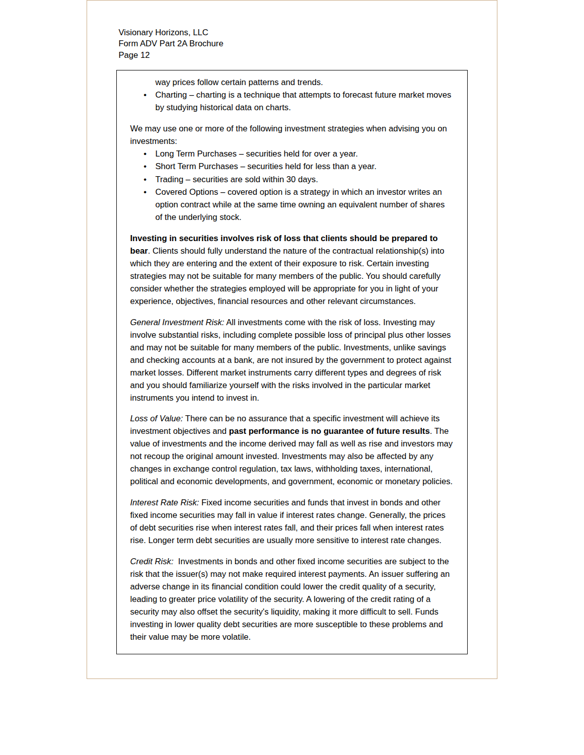Visionary Horizons, LLC
Form ADV Part 2A Brochure
Page 12
way prices follow certain patterns and trends.
Charting – charting is a technique that attempts to forecast future market moves by studying historical data on charts.
We may use one or more of the following investment strategies when advising you on investments:
Long Term Purchases – securities held for over a year.
Short Term Purchases – securities held for less than a year.
Trading – securities are sold within 30 days.
Covered Options – covered option is a strategy in which an investor writes an option contract while at the same time owning an equivalent number of shares of the underlying stock.
Investing in securities involves risk of loss that clients should be prepared to bear. Clients should fully understand the nature of the contractual relationship(s) into which they are entering and the extent of their exposure to risk. Certain investing strategies may not be suitable for many members of the public. You should carefully consider whether the strategies employed will be appropriate for you in light of your experience, objectives, financial resources and other relevant circumstances.
General Investment Risk: All investments come with the risk of loss. Investing may involve substantial risks, including complete possible loss of principal plus other losses and may not be suitable for many members of the public. Investments, unlike savings and checking accounts at a bank, are not insured by the government to protect against market losses. Different market instruments carry different types and degrees of risk and you should familiarize yourself with the risks involved in the particular market instruments you intend to invest in.
Loss of Value: There can be no assurance that a specific investment will achieve its investment objectives and past performance is no guarantee of future results. The value of investments and the income derived may fall as well as rise and investors may not recoup the original amount invested. Investments may also be affected by any changes in exchange control regulation, tax laws, withholding taxes, international, political and economic developments, and government, economic or monetary policies.
Interest Rate Risk: Fixed income securities and funds that invest in bonds and other fixed income securities may fall in value if interest rates change. Generally, the prices of debt securities rise when interest rates fall, and their prices fall when interest rates rise. Longer term debt securities are usually more sensitive to interest rate changes.
Credit Risk: Investments in bonds and other fixed income securities are subject to the risk that the issuer(s) may not make required interest payments. An issuer suffering an adverse change in its financial condition could lower the credit quality of a security, leading to greater price volatility of the security. A lowering of the credit rating of a security may also offset the security's liquidity, making it more difficult to sell. Funds investing in lower quality debt securities are more susceptible to these problems and their value may be more volatile.